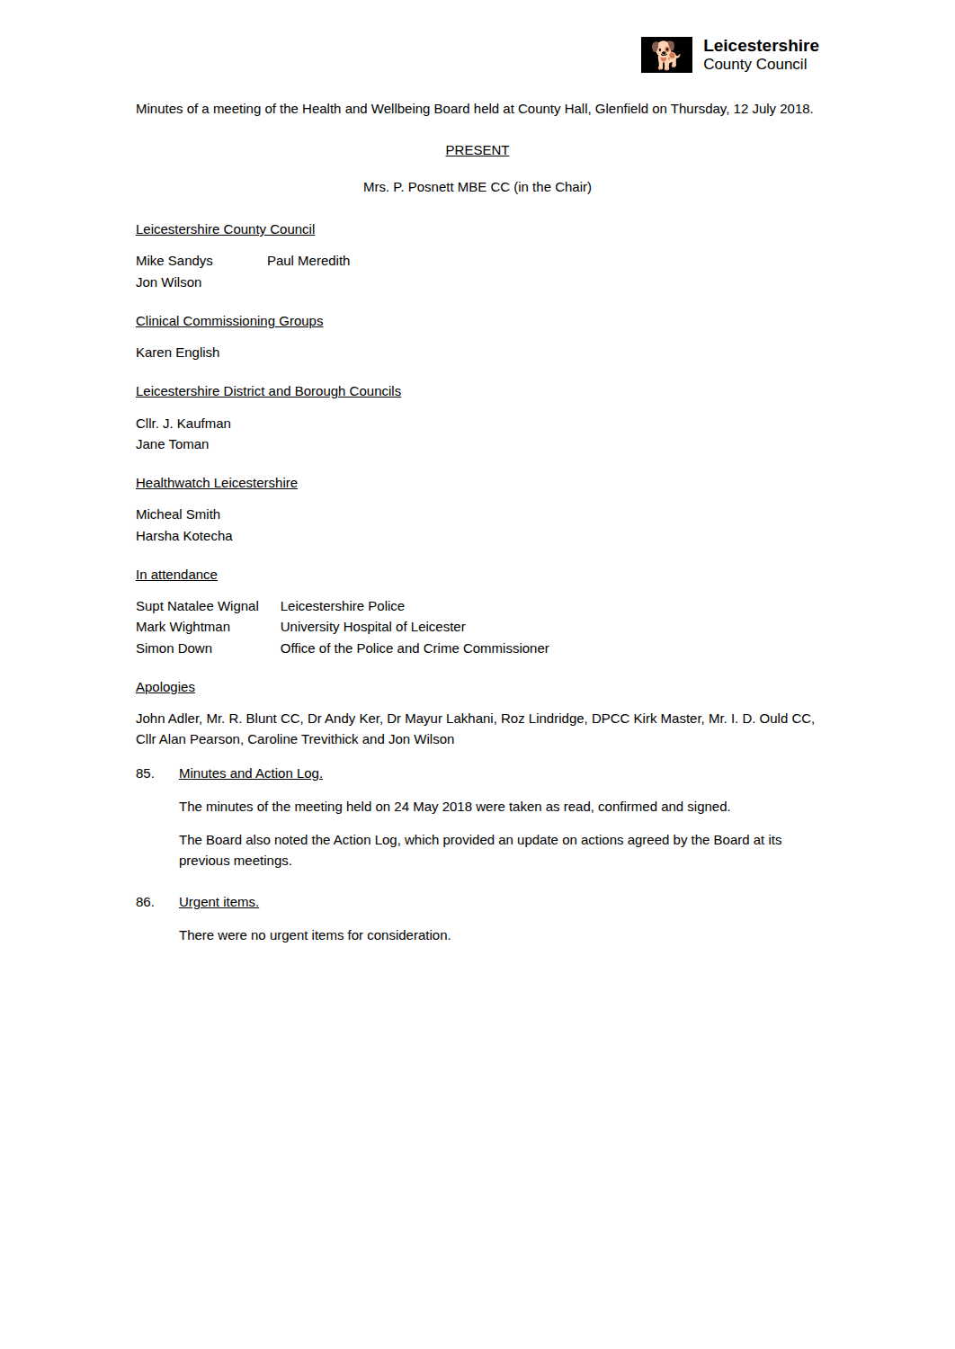🐕 LeicestershireCounty Council
Minutes of a meeting of the Health and Wellbeing Board held at County Hall, Glenfield on Thursday, 12 July 2018.
PRESENT
Mrs. P. Posnett MBE CC (in the Chair)
Leicestershire County Council
| Mike Sandys | Paul Meredith |
| Jon Wilson | |
Clinical Commissioning Groups
Karen English
Leicestershire District and Borough Councils
Cllr. J. Kaufman
Jane Toman
Healthwatch Leicestershire
Micheal Smith
Harsha Kotecha
In attendance
| Supt Natalee Wignal | Leicestershire Police |
| Mark Wightman | University Hospital of Leicester |
| Simon Down | Office of the Police and Crime Commissioner |
Apologies
John Adler, Mr. R. Blunt CC, Dr Andy Ker, Dr Mayur Lakhani, Roz Lindridge, DPCC Kirk Master, Mr. I. D. Ould CC, Cllr Alan Pearson, Caroline Trevithick and Jon Wilson
85. Minutes and Action Log.
The minutes of the meeting held on 24 May 2018 were taken as read, confirmed and signed.
The Board also noted the Action Log, which provided an update on actions agreed by the Board at its previous meetings.
86. Urgent items.
There were no urgent items for consideration.